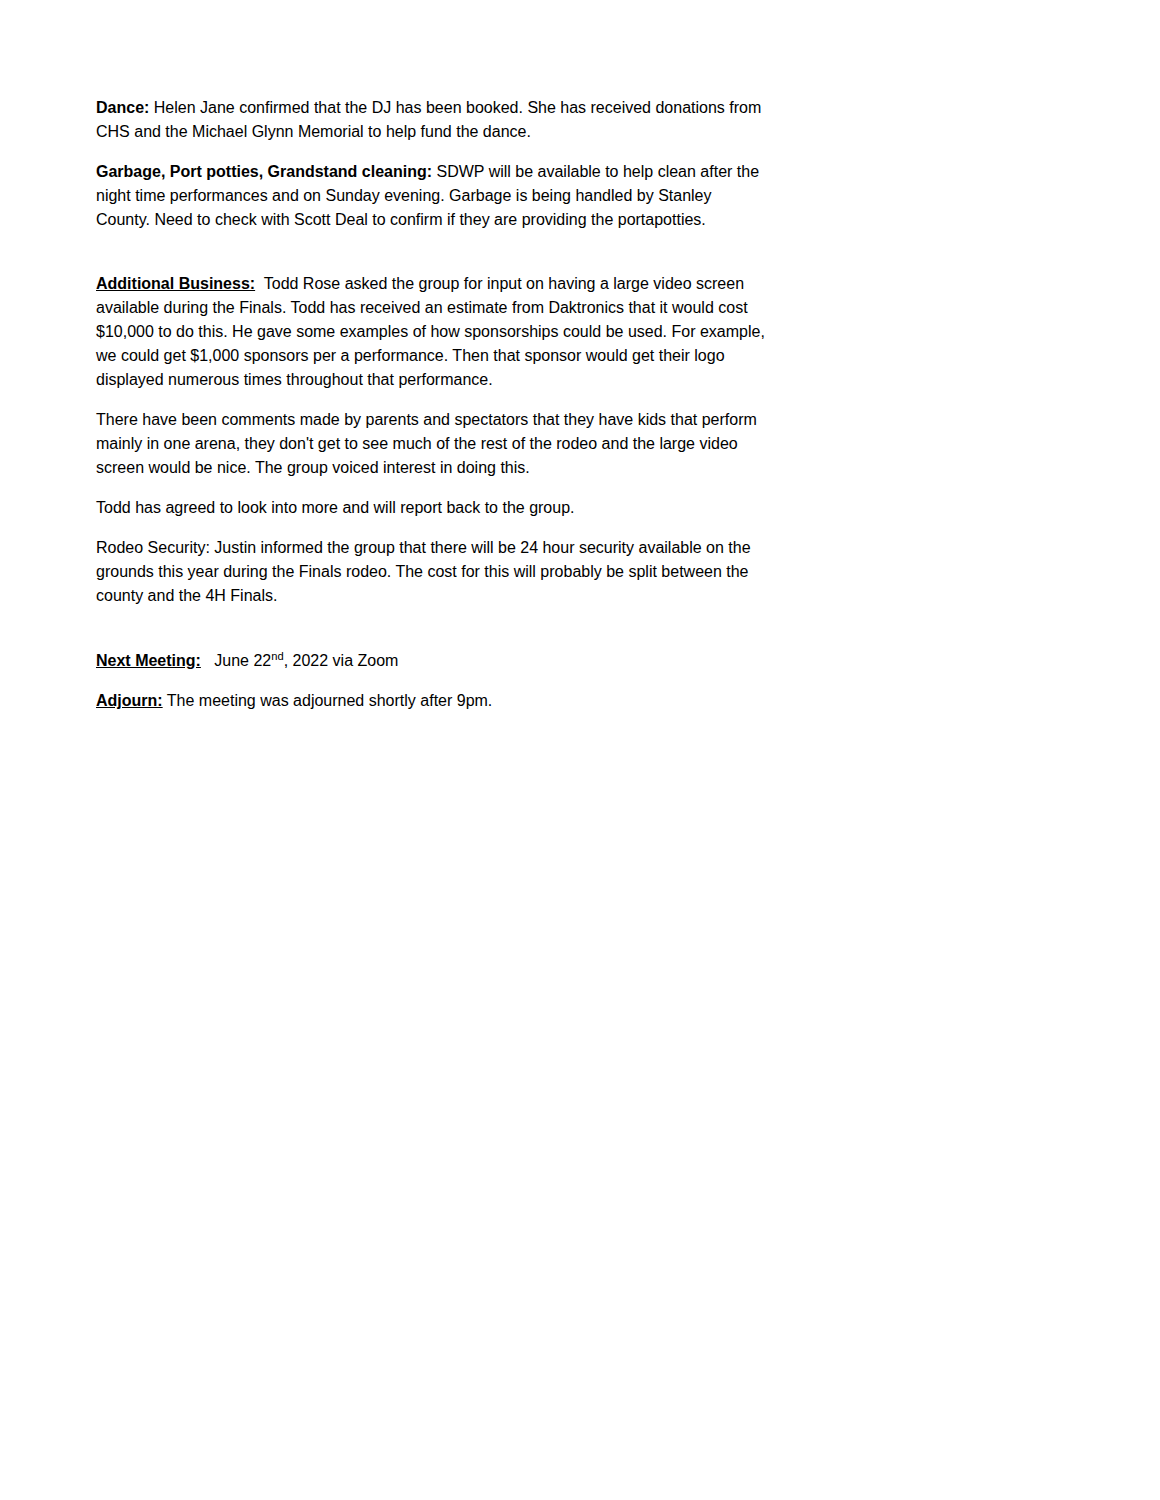Dance: Helen Jane confirmed that the DJ has been booked. She has received donations from CHS and the Michael Glynn Memorial to help fund the dance.
Garbage, Port potties, Grandstand cleaning: SDWP will be available to help clean after the night time performances and on Sunday evening. Garbage is being handled by Stanley County. Need to check with Scott Deal to confirm if they are providing the portapotties.
Additional Business: Todd Rose asked the group for input on having a large video screen available during the Finals. Todd has received an estimate from Daktronics that it would cost $10,000 to do this. He gave some examples of how sponsorships could be used. For example, we could get $1,000 sponsors per a performance. Then that sponsor would get their logo displayed numerous times throughout that performance.
There have been comments made by parents and spectators that they have kids that perform mainly in one arena, they don't get to see much of the rest of the rodeo and the large video screen would be nice. The group voiced interest in doing this.
Todd has agreed to look into more and will report back to the group.
Rodeo Security: Justin informed the group that there will be 24 hour security available on the grounds this year during the Finals rodeo. The cost for this will probably be split between the county and the 4H Finals.
Next Meeting: June 22nd, 2022 via Zoom
Adjourn: The meeting was adjourned shortly after 9pm.